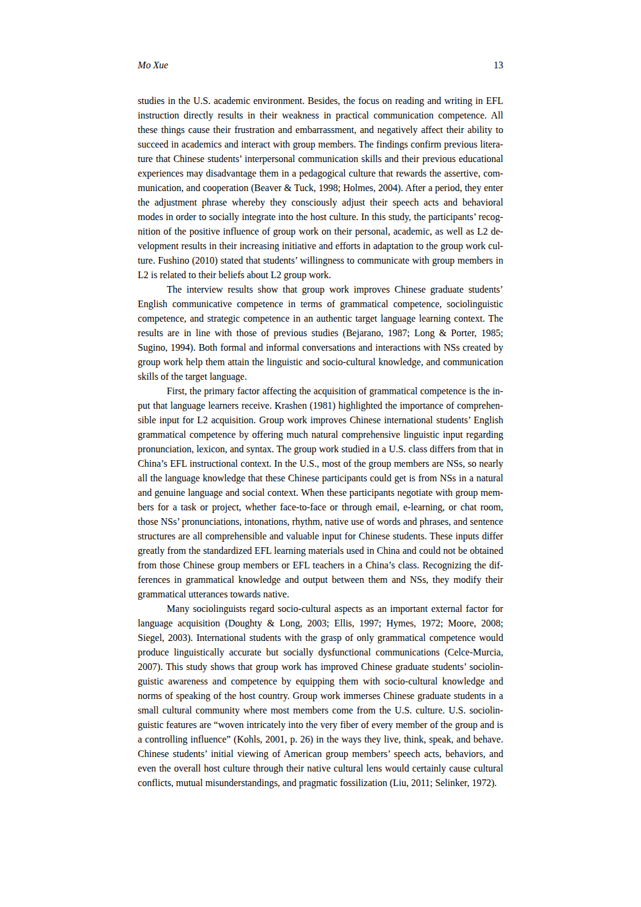Mo Xue 13
studies in the U.S. academic environment. Besides, the focus on reading and writing in EFL instruction directly results in their weakness in practical communication competence. All these things cause their frustration and embarrassment, and negatively affect their ability to succeed in academics and interact with group members. The findings confirm previous literature that Chinese students’ interpersonal communication skills and their previous educational experiences may disadvantage them in a pedagogical culture that rewards the assertive, communication, and cooperation (Beaver & Tuck, 1998; Holmes, 2004). After a period, they enter the adjustment phrase whereby they consciously adjust their speech acts and behavioral modes in order to socially integrate into the host culture. In this study, the participants’ recognition of the positive influence of group work on their personal, academic, as well as L2 development results in their increasing initiative and efforts in adaptation to the group work culture. Fushino (2010) stated that students’ willingness to communicate with group members in L2 is related to their beliefs about L2 group work.
The interview results show that group work improves Chinese graduate students’ English communicative competence in terms of grammatical competence, sociolinguistic competence, and strategic competence in an authentic target language learning context. The results are in line with those of previous studies (Bejarano, 1987; Long & Porter, 1985; Sugino, 1994). Both formal and informal conversations and interactions with NSs created by group work help them attain the linguistic and socio-cultural knowledge, and communication skills of the target language.
First, the primary factor affecting the acquisition of grammatical competence is the input that language learners receive. Krashen (1981) highlighted the importance of comprehensible input for L2 acquisition. Group work improves Chinese international students’ English grammatical competence by offering much natural comprehensive linguistic input regarding pronunciation, lexicon, and syntax. The group work studied in a U.S. class differs from that in China’s EFL instructional context. In the U.S., most of the group members are NSs, so nearly all the language knowledge that these Chinese participants could get is from NSs in a natural and genuine language and social context. When these participants negotiate with group members for a task or project, whether face-to-face or through email, e-learning, or chat room, those NSs’ pronunciations, intonations, rhythm, native use of words and phrases, and sentence structures are all comprehensible and valuable input for Chinese students. These inputs differ greatly from the standardized EFL learning materials used in China and could not be obtained from those Chinese group members or EFL teachers in a China’s class. Recognizing the differences in grammatical knowledge and output between them and NSs, they modify their grammatical utterances towards native.
Many sociolinguists regard socio-cultural aspects as an important external factor for language acquisition (Doughty & Long, 2003; Ellis, 1997; Hymes, 1972; Moore, 2008; Siegel, 2003). International students with the grasp of only grammatical competence would produce linguistically accurate but socially dysfunctional communications (Celce-Murcia, 2007). This study shows that group work has improved Chinese graduate students’ sociolinguistic awareness and competence by equipping them with socio-cultural knowledge and norms of speaking of the host country. Group work immerses Chinese graduate students in a small cultural community where most members come from the U.S. culture. U.S. sociolinguistic features are “woven intricately into the very fiber of every member of the group and is a controlling influence” (Kohls, 2001, p. 26) in the ways they live, think, speak, and behave. Chinese students’ initial viewing of American group members’ speech acts, behaviors, and even the overall host culture through their native cultural lens would certainly cause cultural conflicts, mutual misunderstandings, and pragmatic fossilization (Liu, 2011; Selinker, 1972).